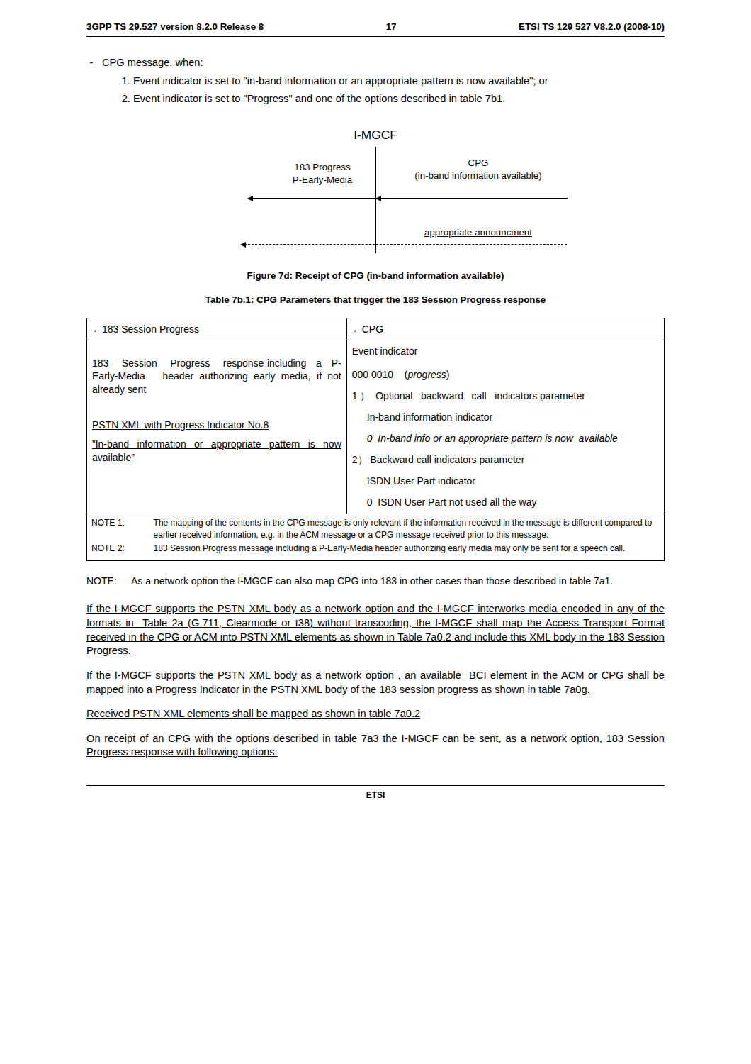3GPP TS 29.527 version 8.2.0 Release 8
17
ETSI TS 129 527 V8.2.0 (2008-10)
CPG message, when:
Event indicator is set to "in-band information or an appropriate pattern is now available"; or
Event indicator is set to "Progress" and one of the options described in table 7b1.
I-MGCF
183 Progress
P-Early-Media
CPG
(in-band information available)
appropriate announcment
Figure 7d: Receipt of CPG (in-band information available)
Table 7b.1: CPG Parameters that trigger the 183 Session Progress response
| ←183 Session Progress | ←CPG |
| 183 Session Progress response including a P-Early-Media header authorizing early media, if not already sent PSTN XML with Progress Indicator No.8 ”In-band information or appropriate pattern is now available” | Event indicator 000 0010 ( progress ) 1 ） Optional backward call indicators parameter In-band information indicator 0 In-band info or an appropriate pattern is now available 2） Backward call indicators parameter ISDN User Part indicator 0 ISDN User Part not used all the way |
| NOTE 1: | | The mapping of the contents in the CPG message is only relevant if the information received in the message is different compared to earlier received information, e.g. in the ACM message or a CPG message received prior to this message. |
| NOTE 2: | | 183 Session Progress message including a P-Early-Media header authorizing early media may only be sent for a speech call. |
NOTE: As a network option the I-MGCF can also map CPG into 183 in other cases than those described in table 7a1.
If the I-MGCF supports the PSTN XML body as a network option and the I-MGCF interworks media encoded in any of the formats in Table 2a (G.711, Clearmode or t38) without transcoding, the I-MGCF shall map the Access Transport Format received in the CPG or ACM into PSTN XML elements as shown in Table 7a0.2 and include this XML body in the 183 Session Progress.
If the I-MGCF supports the PSTN XML body as a network option , an available BCI element in the ACM or CPG shall be mapped into a Progress Indicator in the PSTN XML body of the 183 session progress as shown in table 7a0g.
Received PSTN XML elements shall be mapped as shown in table 7a0.2
On receipt of an CPG with the options described in table 7a3 the I-MGCF can be sent, as a network option, 183 Session Progress response with following options:
ETSI